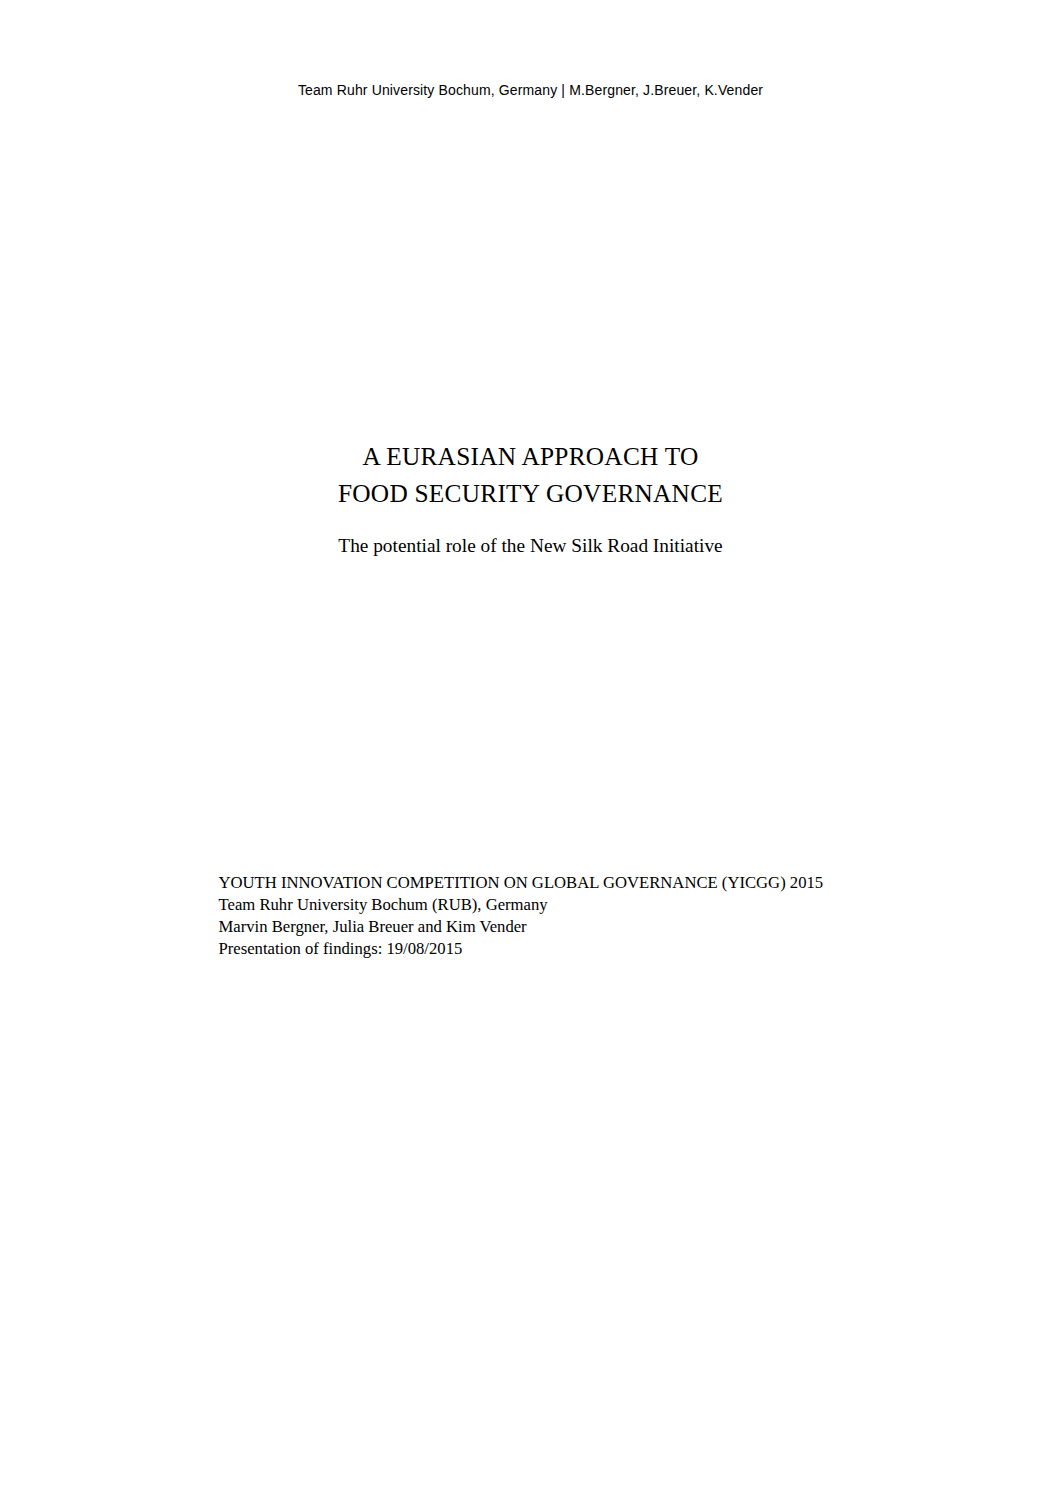Team Ruhr University Bochum, Germany | M.Bergner, J.Breuer, K.Vender
A EURASIAN APPROACH TO
FOOD SECURITY GOVERNANCE
The potential role of the New Silk Road Initiative
YOUTH INNOVATION COMPETITION ON GLOBAL GOVERNANCE (YICGG) 2015
Team Ruhr University Bochum (RUB), Germany
Marvin Bergner, Julia Breuer and Kim Vender
Presentation of findings: 19/08/2015